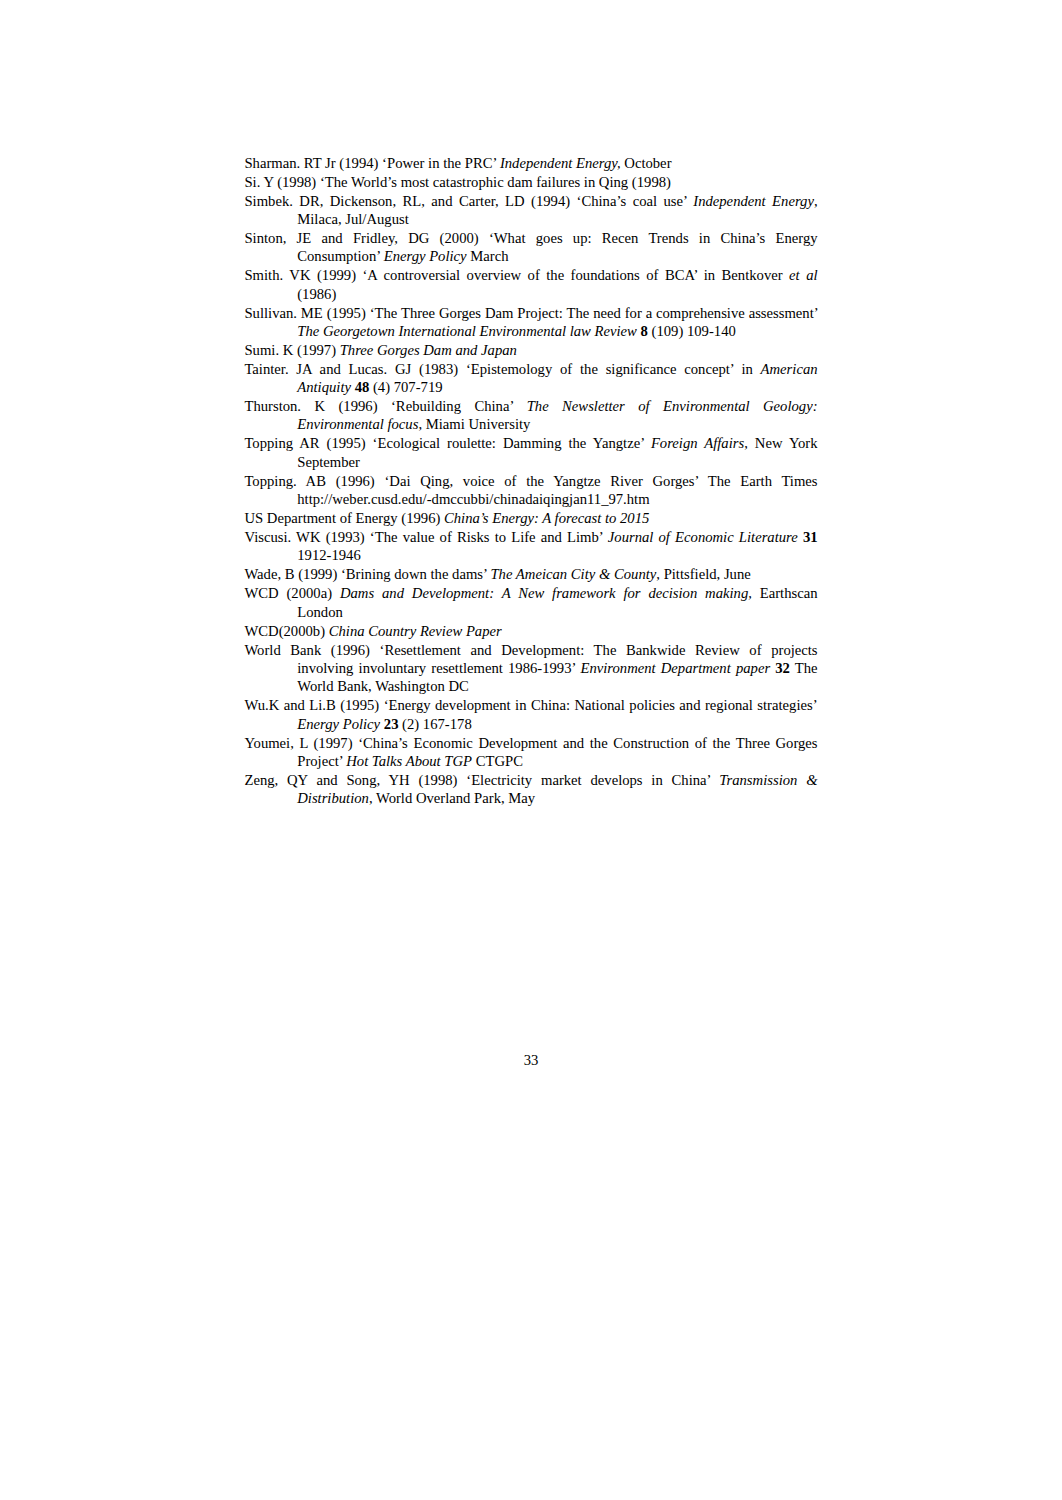Sharman. RT Jr (1994) ‘Power in the PRC’ Independent Energy, October
Si. Y (1998) ‘The World’s most catastrophic dam failures in Qing (1998)
Simbek. DR, Dickenson, RL, and Carter, LD (1994) ‘China’s coal use’ Independent Energy, Milaca, Jul/August
Sinton, JE and Fridley, DG (2000) ‘What goes up: Recen Trends in China’s Energy Consumption’ Energy Policy March
Smith. VK (1999) ‘A controversial overview of the foundations of BCA’ in Bentkover et al (1986)
Sullivan. ME (1995) ‘The Three Gorges Dam Project: The need for a comprehensive assessment’ The Georgetown International Environmental law Review 8 (109) 109-140
Sumi. K (1997) Three Gorges Dam and Japan
Tainter. JA and Lucas. GJ (1983) ‘Epistemology of the significance concept’ in American Antiquity 48 (4) 707-719
Thurston. K (1996) ‘Rebuilding China’ The Newsletter of Environmental Geology: Environmental focus, Miami University
Topping AR (1995) ‘Ecological roulette: Damming the Yangtze’ Foreign Affairs, New York September
Topping. AB (1996) ‘Dai Qing, voice of the Yangtze River Gorges’ The Earth Times http://weber.cusd.edu/-dmccubbi/chinadaiqingjan11_97.htm
US Department of Energy (1996) China’s Energy: A forecast to 2015
Viscusi. WK (1993) ‘The value of Risks to Life and Limb’ Journal of Economic Literature 31 1912-1946
Wade, B (1999) ‘Brining down the dams’ The Ameican City & County, Pittsfield, June
WCD (2000a) Dams and Development: A New framework for decision making, Earthscan London
WCD(2000b) China Country Review Paper
World Bank (1996) ‘Resettlement and Development: The Bankwide Review of projects involving involuntary resettlement 1986-1993’ Environment Department paper 32 The World Bank, Washington DC
Wu.K and Li.B (1995) ‘Energy development in China: National policies and regional strategies’ Energy Policy 23 (2) 167-178
Youmei, L (1997) ‘China’s Economic Development and the Construction of the Three Gorges Project’ Hot Talks About TGP CTGPC
Zeng, QY and Song, YH (1998) ‘Electricity market develops in China’ Transmission & Distribution, World Overland Park, May
33